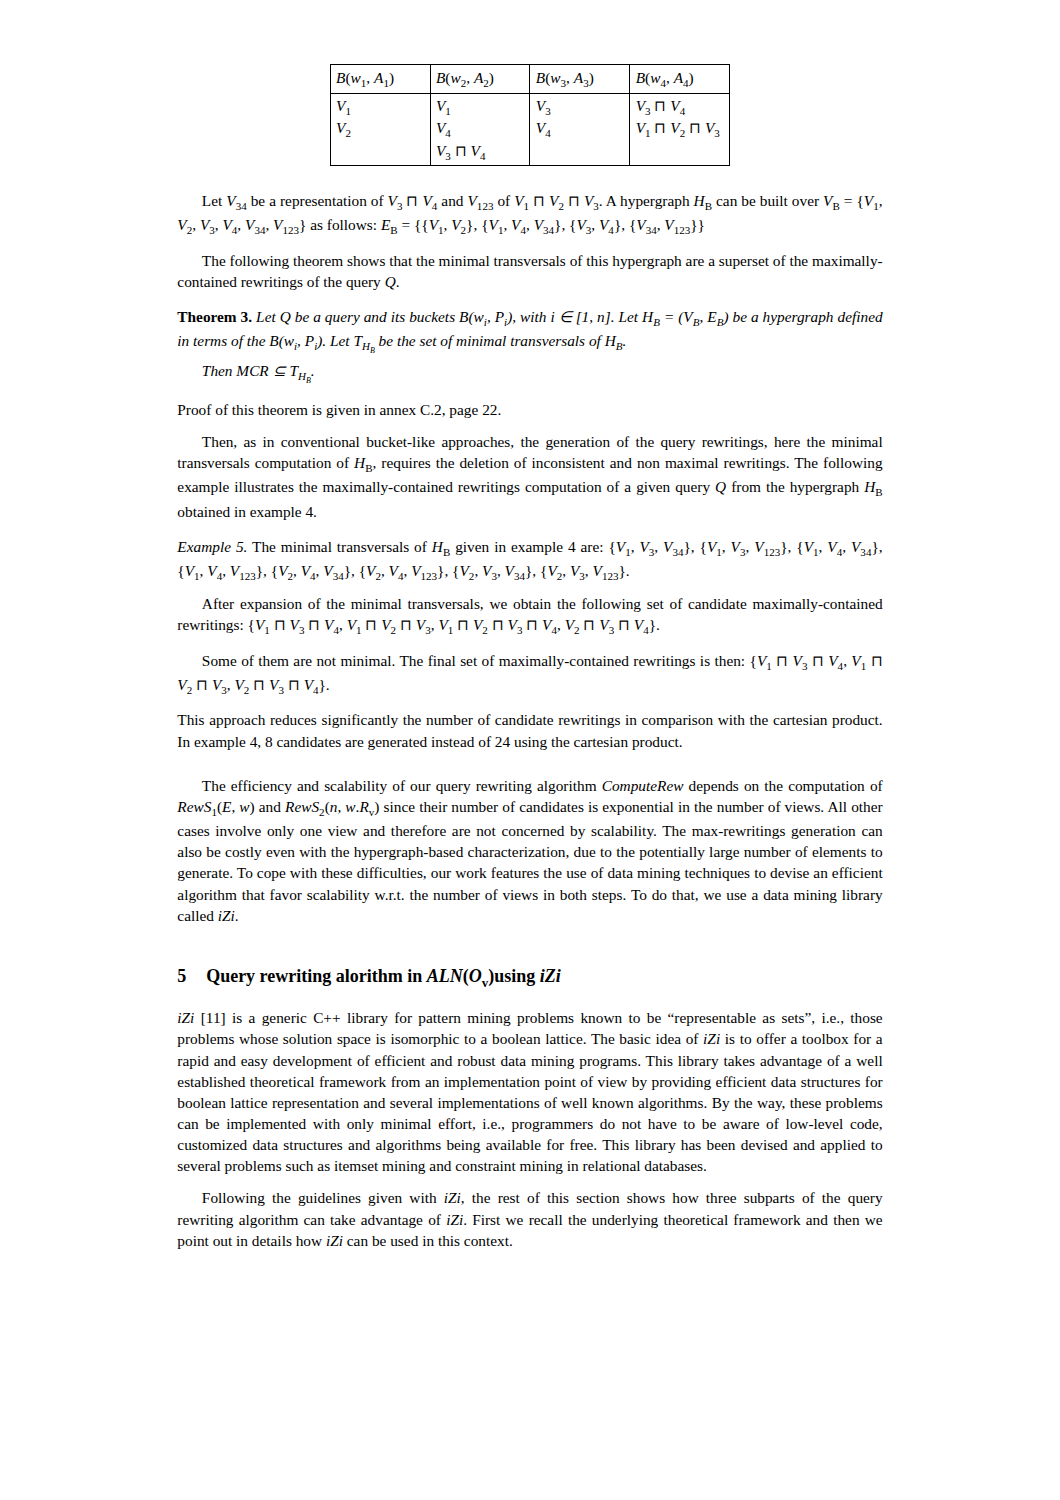| B ( w 1 , A 1 ) | B ( w 2 , A 2 ) | B ( w 3 , A 3 ) | B ( w 4 , A 4 ) |
| --- | --- | --- | --- |
| V 1 V 2 | V 1 V 4 V 3 ⊓ V 4 | V 3 V 4 | V 3 ⊓ V 4 V 1 ⊓ V 2 ⊓ V 3 |
Let V 34 be a representation of V 3 ⊓ V 4 and V 123 of V 1 ⊓ V 2 ⊓ V 3. A hypergraph HB can be built over VB = {V 1, V 2, V 3, V 4, V 34, V 123} as follows: EB = {{V 1, V 2}, {V 1, V 4, V 34}, {V 3, V 4}, {V 34, V 123}}
The following theorem shows that the minimal transversals of this hypergraph are a superset of the maximally-contained rewritings of the query Q.
Theorem 3. Let Q be a query and its buckets B(wi, Pi), with i ∈ [1, n]. Let HB = (VB, EB) be a hypergraph defined in terms of the B(wi, Pi). Let THB be the set of minimal transversals of HB.
Then MCR ⊆ THB.
Proof of this theorem is given in annex C.2, page 22.
Then, as in conventional bucket-like approaches, the generation of the query rewritings, here the minimal transversals computation of HB, requires the deletion of inconsistent and non maximal rewritings. The following example illustrates the maximally-contained rewritings computation of a given query Q from the hypergraph HB obtained in example 4.
Example 5. The minimal transversals of HB given in example 4 are: {V 1, V 3, V 34}, {V 1, V 3, V 123}, {V 1, V 4, V 34}, {V 1, V 4, V 123}, {V 2, V 4, V 34}, {V 2, V 4, V 123}, {V 2, V 3, V 34}, {V 2, V 3, V 123}.
After expansion of the minimal transversals, we obtain the following set of candidate maximally-contained rewritings: {V 1 ⊓ V 3 ⊓ V 4, V 1 ⊓ V 2 ⊓ V 3, V 1 ⊓ V 2 ⊓ V 3 ⊓ V 4, V 2 ⊓ V 3 ⊓ V 4}.
Some of them are not minimal. The final set of maximally-contained rewritings is then: {V 1 ⊓ V 3 ⊓ V 4, V 1 ⊓ V 2 ⊓ V 3, V 2 ⊓ V 3 ⊓ V 4}.
This approach reduces significantly the number of candidate rewritings in comparison with the cartesian product. In example 4, 8 candidates are generated instead of 24 using the cartesian product.
The efficiency and scalability of our query rewriting algorithm ComputeRew depends on the computation of RewS 1(E, w) and RewS 2(n, w.Rv) since their number of candidates is exponential in the number of views. All other cases involve only one view and therefore are not concerned by scalability. The max-rewritings generation can also be costly even with the hypergraph-based characterization, due to the potentially large number of elements to generate. To cope with these difficulties, our work features the use of data mining techniques to devise an efficient algorithm that favor scalability w.r.t. the number of views in both steps. To do that, we use a data mining library called iZi.
5 Query rewriting alorithm in ALN(Ov)using iZi
iZi [11] is a generic C++ library for pattern mining problems known to be “representable as sets”, i.e., those problems whose solution space is isomorphic to a boolean lattice. The basic idea of iZi is to offer a toolbox for a rapid and easy development of efficient and robust data mining programs. This library takes advantage of a well established theoretical framework from an implementation point of view by providing efficient data structures for boolean lattice representation and several implementations of well known algorithms. By the way, these problems can be implemented with only minimal effort, i.e., programmers do not have to be aware of low-level code, customized data structures and algorithms being available for free. This library has been devised and applied to several problems such as itemset mining and constraint mining in relational databases.
Following the guidelines given with iZi, the rest of this section shows how three subparts of the query rewriting algorithm can take advantage of iZi. First we recall the underlying theoretical framework and then we point out in details how iZi can be used in this context.